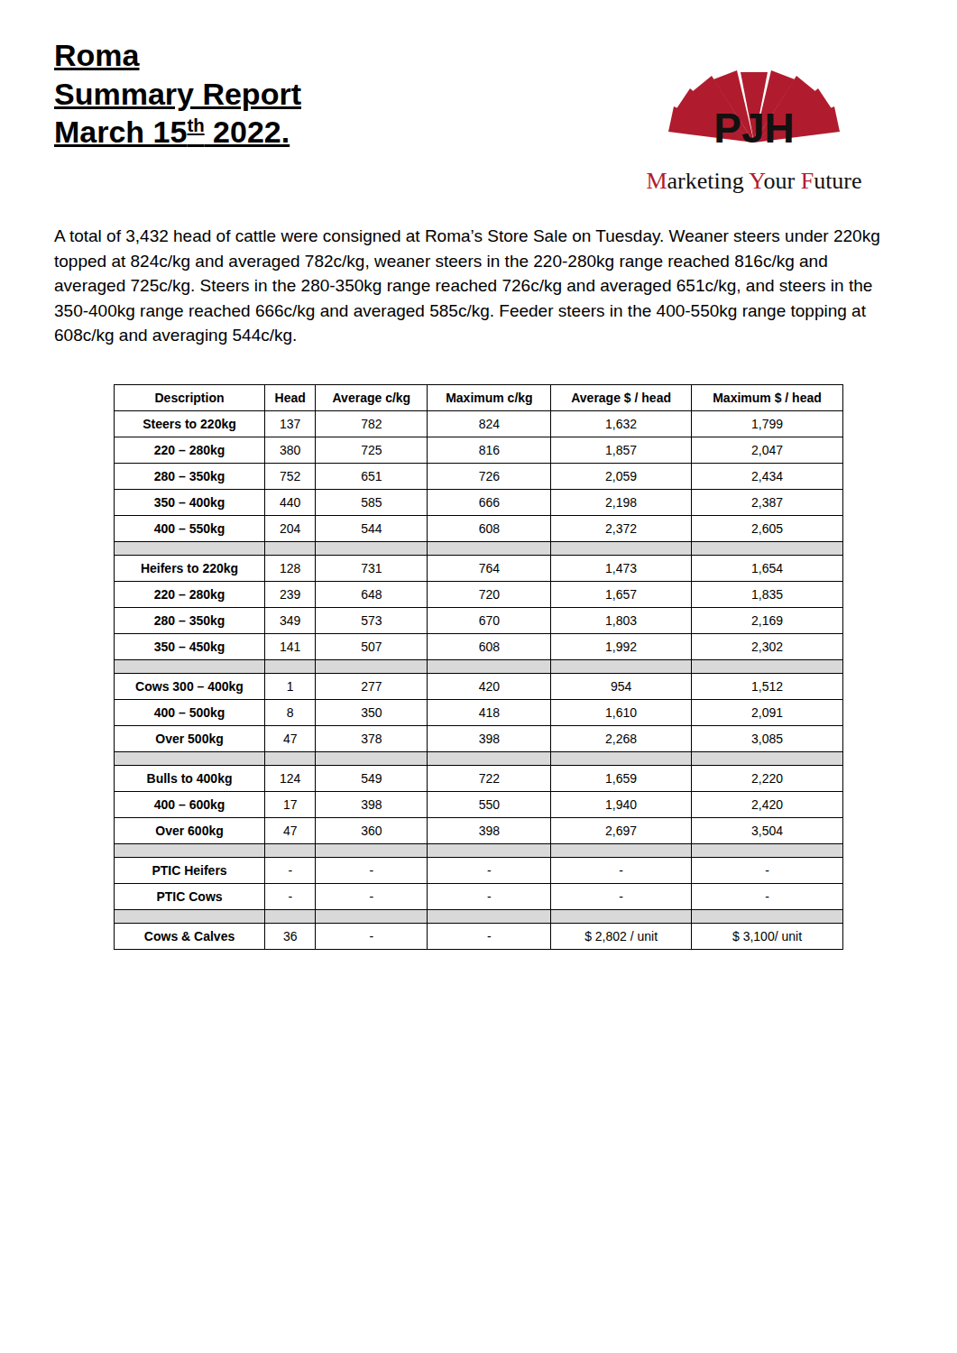Roma
Summary Report
March 15th 2022.
PJH
Marketing Your Future
A total of 3,432 head of cattle were consigned at Roma’s Store Sale on Tuesday. Weaner steers under 220kg topped at 824c/kg and averaged 782c/kg, weaner steers in the 220-280kg range reached 816c/kg and averaged 725c/kg. Steers in the 280-350kg range reached 726c/kg and averaged 651c/kg, and steers in the 350-400kg range reached 666c/kg and averaged 585c/kg. Feeder steers in the 400-550kg range topping at 608c/kg and averaging 544c/kg.
| Description | Head | Average c/kg | Maximum c/kg | Average $ / head | Maximum $ / head |
| --- | --- | --- | --- | --- | --- |
| Steers to 220kg | 137 | 782 | 824 | 1,632 | 1,799 |
| 220 – 280kg | 380 | 725 | 816 | 1,857 | 2,047 |
| 280 – 350kg | 752 | 651 | 726 | 2,059 | 2,434 |
| 350 – 400kg | 440 | 585 | 666 | 2,198 | 2,387 |
| 400 – 550kg | 204 | 544 | 608 | 2,372 | 2,605 |
| Heifers to 220kg | 128 | 731 | 764 | 1,473 | 1,654 |
| 220 – 280kg | 239 | 648 | 720 | 1,657 | 1,835 |
| 280 – 350kg | 349 | 573 | 670 | 1,803 | 2,169 |
| 350 – 450kg | 141 | 507 | 608 | 1,992 | 2,302 |
| Cows 300 – 400kg | 1 | 277 | 420 | 954 | 1,512 |
| 400 – 500kg | 8 | 350 | 418 | 1,610 | 2,091 |
| Over 500kg | 47 | 378 | 398 | 2,268 | 3,085 |
| Bulls to 400kg | 124 | 549 | 722 | 1,659 | 2,220 |
| 400 – 600kg | 17 | 398 | 550 | 1,940 | 2,420 |
| Over 600kg | 47 | 360 | 398 | 2,697 | 3,504 |
| PTIC Heifers | - | - | - | - | - |
| PTIC Cows | - | - | - | - | - |
| Cows & Calves | 36 | - | - | $ 2,802 / unit | $ 3,100/ unit |